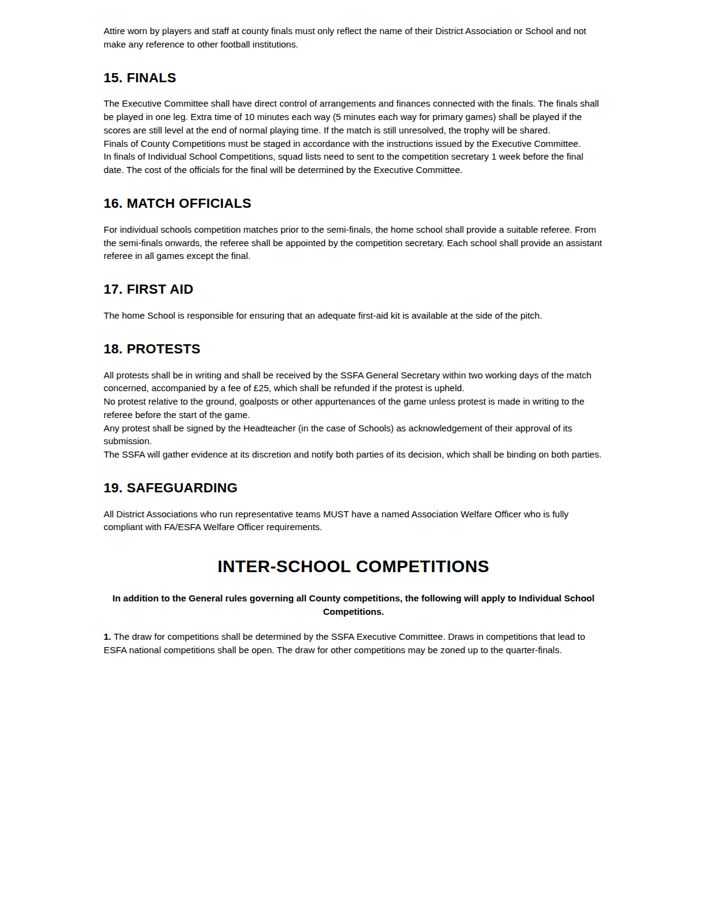Attire worn by players and staff at county finals must only reflect the name of their District Association or School and not make any reference to other football institutions.
15. FINALS
The Executive Committee shall have direct control of arrangements and finances connected with the finals. The finals shall be played in one leg. Extra time of 10 minutes each way (5 minutes each way for primary games) shall be played if the scores are still level at the end of normal playing time. If the match is still unresolved, the trophy will be shared.
Finals of County Competitions must be staged in accordance with the instructions issued by the Executive Committee.
In finals of Individual School Competitions, squad lists need to sent to the competition secretary 1 week before the final date. The cost of the officials for the final will be determined by the Executive Committee.
16. MATCH OFFICIALS
For individual schools competition matches prior to the semi-finals, the home school shall provide a suitable referee. From the semi-finals onwards, the referee shall be appointed by the competition secretary. Each school shall provide an assistant referee in all games except the final.
17. FIRST AID
The home School is responsible for ensuring that an adequate first-aid kit is available at the side of the pitch.
18. PROTESTS
All protests shall be in writing and shall be received by the SSFA General Secretary within two working days of the match concerned, accompanied by a fee of £25, which shall be refunded if the protest is upheld.
No protest relative to the ground, goalposts or other appurtenances of the game unless protest is made in writing to the referee before the start of the game.
Any protest shall be signed by the Headteacher (in the case of Schools) as acknowledgement of their approval of its submission.
The SSFA will gather evidence at its discretion and notify both parties of its decision, which shall be binding on both parties.
19. SAFEGUARDING
All District Associations who run representative teams MUST have a named Association Welfare Officer who is fully compliant with FA/ESFA Welfare Officer requirements.
INTER-SCHOOL COMPETITIONS
In addition to the General rules governing all County competitions, the following will apply to Individual School Competitions.
1. The draw for competitions shall be determined by the SSFA Executive Committee. Draws in competitions that lead to ESFA national competitions shall be open. The draw for other competitions may be zoned up to the quarter-finals.